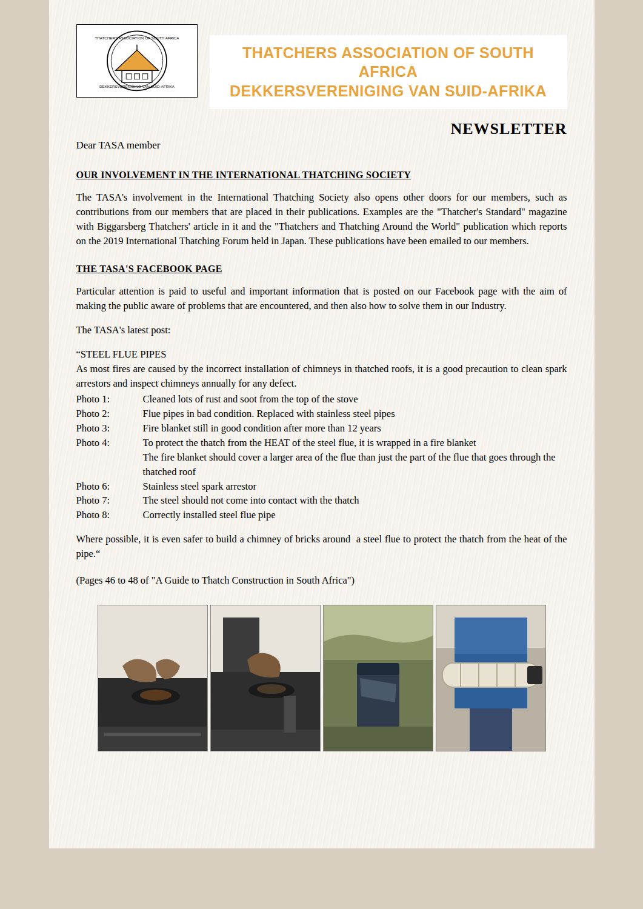THATCHERS ASSOCIATION OF SOUTH AFRICA DEKKERSVERENIGING VAN SUID-AFRIKA
THATCHERS ASSOCIATION OF SOUTH AFRICA
DEKKERSVERENIGING VAN SUID-AFRIKA
NEWSLETTER
Dear TASA member
OUR INVOLVEMENT IN THE INTERNATIONAL THATCHING SOCIETY
The TASA's involvement in the International Thatching Society also opens other doors for our members, such as contributions from our members that are placed in their publications. Examples are the "Thatcher's Standard" magazine with Biggarsberg Thatchers' article in it and the "Thatchers and Thatching Around the World" publication which reports on the 2019 International Thatching Forum held in Japan. These publications have been emailed to our members.
THE TASA'S FACEBOOK PAGE
Particular attention is paid to useful and important information that is posted on our Facebook page with the aim of making the public aware of problems that are encountered, and then also how to solve them in our Industry.
The TASA's latest post:
“STEEL FLUE PIPES
As most fires are caused by the incorrect installation of chimneys in thatched roofs, it is a good precaution to clean spark arrestors and inspect chimneys annually for any defect.
Photo 1:
Cleaned lots of rust and soot from the top of the stove
Photo 2:
Flue pipes in bad condition. Replaced with stainless steel pipes
Photo 3:
Fire blanket still in good condition after more than 12 years
Photo 4:
To protect the thatch from the HEAT of the steel flue, it is wrapped in a fire blanket
The fire blanket should cover a larger area of the flue than just the part of the flue that goes through the thatched roof
Photo 6:
Stainless steel spark arrestor
Photo 7:
The steel should not come into contact with the thatch
Photo 8:
Correctly installed steel flue pipe
Where possible, it is even safer to build a chimney of bricks around a steel flue to protect the thatch from the heat of the pipe.“
(Pages 46 to 48 of "A Guide to Thatch Construction in South Africa")